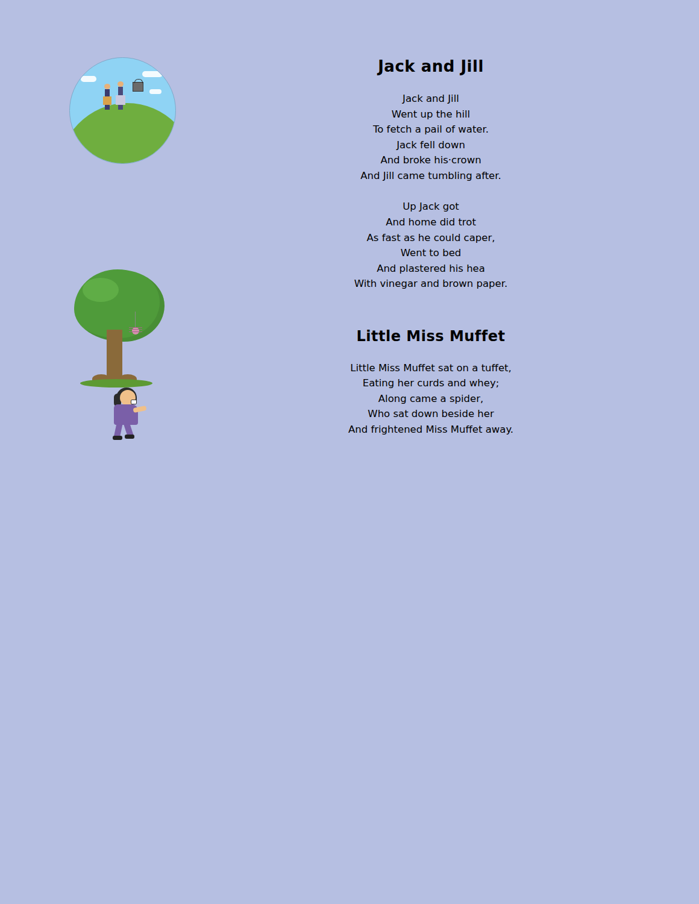Jack and Jill
Jack and Jill
Went up the hill
To fetch a pail of water.
Jack fell down
And broke his·crown
And Jill came tumbling after.
Up Jack got
And home did trot
As fast as he could caper,
Went to bed
And plastered his hea
With vinegar and brown paper.
Little Miss Muffet
Little Miss Muffet sat on a tuffet,
Eating her curds and whey;
Along came a spider,
Who sat down beside her
And frightened Miss Muffet away.